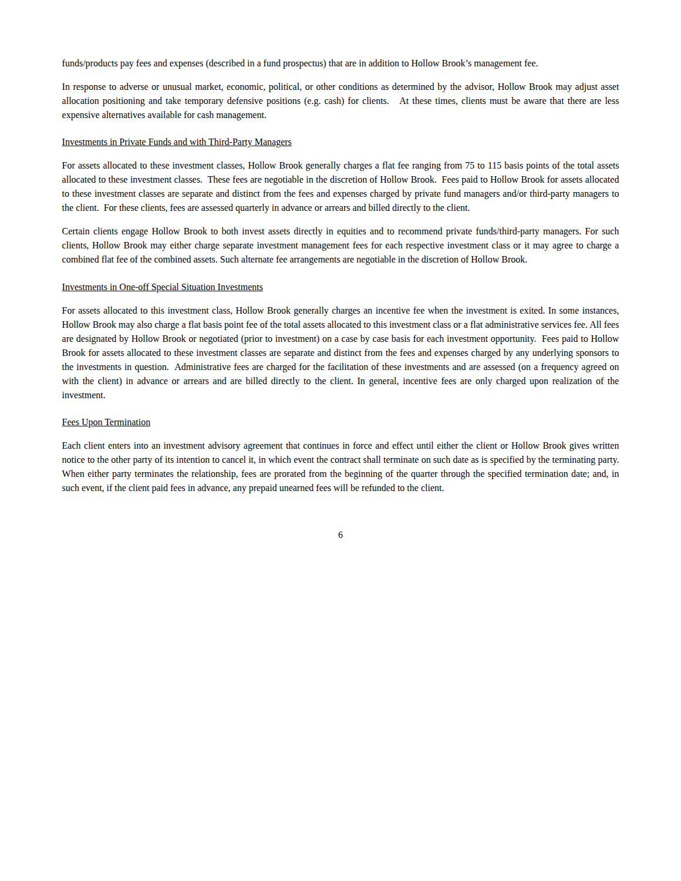funds/products pay fees and expenses (described in a fund prospectus) that are in addition to Hollow Brook’s management fee.
In response to adverse or unusual market, economic, political, or other conditions as determined by the advisor, Hollow Brook may adjust asset allocation positioning and take temporary defensive positions (e.g. cash) for clients. At these times, clients must be aware that there are less expensive alternatives available for cash management.
Investments in Private Funds and with Third-Party Managers
For assets allocated to these investment classes, Hollow Brook generally charges a flat fee ranging from 75 to 115 basis points of the total assets allocated to these investment classes. These fees are negotiable in the discretion of Hollow Brook. Fees paid to Hollow Brook for assets allocated to these investment classes are separate and distinct from the fees and expenses charged by private fund managers and/or third-party managers to the client. For these clients, fees are assessed quarterly in advance or arrears and billed directly to the client.
Certain clients engage Hollow Brook to both invest assets directly in equities and to recommend private funds/third-party managers. For such clients, Hollow Brook may either charge separate investment management fees for each respective investment class or it may agree to charge a combined flat fee of the combined assets. Such alternate fee arrangements are negotiable in the discretion of Hollow Brook.
Investments in One-off Special Situation Investments
For assets allocated to this investment class, Hollow Brook generally charges an incentive fee when the investment is exited. In some instances, Hollow Brook may also charge a flat basis point fee of the total assets allocated to this investment class or a flat administrative services fee. All fees are designated by Hollow Brook or negotiated (prior to investment) on a case by case basis for each investment opportunity. Fees paid to Hollow Brook for assets allocated to these investment classes are separate and distinct from the fees and expenses charged by any underlying sponsors to the investments in question. Administrative fees are charged for the facilitation of these investments and are assessed (on a frequency agreed on with the client) in advance or arrears and are billed directly to the client. In general, incentive fees are only charged upon realization of the investment.
Fees Upon Termination
Each client enters into an investment advisory agreement that continues in force and effect until either the client or Hollow Brook gives written notice to the other party of its intention to cancel it, in which event the contract shall terminate on such date as is specified by the terminating party. When either party terminates the relationship, fees are prorated from the beginning of the quarter through the specified termination date; and, in such event, if the client paid fees in advance, any prepaid unearned fees will be refunded to the client.
6